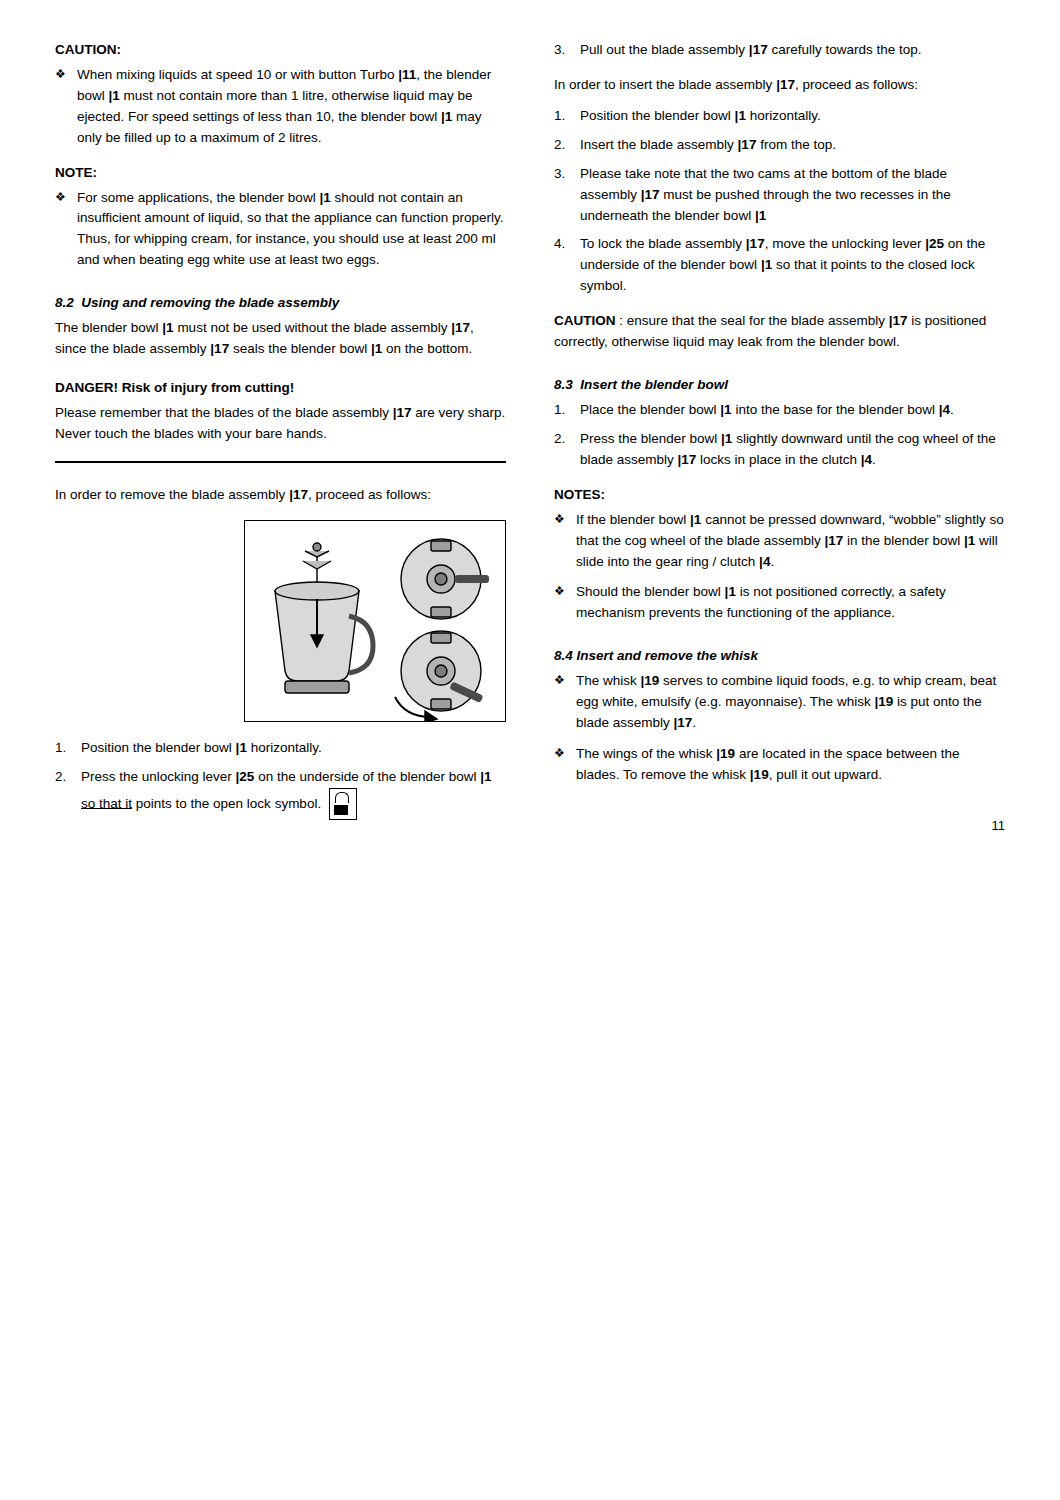CAUTION:
When mixing liquids at speed 10 or with button Turbo |11, the blender bowl |1 must not contain more than 1 litre, otherwise liquid may be ejected. For speed settings of less than 10, the blender bowl |1 may only be filled up to a maximum of 2 litres.
NOTE:
For some applications, the blender bowl |1 should not contain an insufficient amount of liquid, so that the appliance can function properly. Thus, for whipping cream, for instance, you should use at least 200 ml and when beating egg white use at least two eggs.
8.2 Using and removing the blade assembly
The blender bowl |1 must not be used without the blade assembly |17, since the blade assembly |17 seals the blender bowl |1 on the bottom.
DANGER! Risk of injury from cutting!
Please remember that the blades of the blade assembly |17 are very sharp. Never touch the blades with your bare hands.
In order to remove the blade assembly |17, proceed as follows:
Position the blender bowl |1 horizontally.
Press the unlocking lever |25 on the underside of the blender bowl |1 so that it points to the open lock symbol.
Pull out the blade assembly |17 carefully towards the top.
In order to insert the blade assembly |17, proceed as follows:
Position the blender bowl |1 horizontally.
Insert the blade assembly |17 from the top.
Please take note that the two cams at the bottom of the blade assembly |17 must be pushed through the two recesses in the underneath the blender bowl |1
To lock the blade assembly |17, move the unlocking lever |25 on the underside of the blender bowl |1 so that it points to the closed lock symbol.
CAUTION : ensure that the seal for the blade assembly |17 is positioned correctly, otherwise liquid may leak from the blender bowl.
8.3 Insert the blender bowl
Place the blender bowl |1 into the base for the blender bowl |4.
Press the blender bowl |1 slightly downward until the cog wheel of the blade assembly |17 locks in place in the clutch |4.
NOTES:
If the blender bowl |1 cannot be pressed downward, “wobble” slightly so that the cog wheel of the blade assembly |17 in the blender bowl |1 will slide into the gear ring / clutch |4.
Should the blender bowl |1 is not positioned correctly, a safety mechanism prevents the functioning of the appliance.
8.4 Insert and remove the whisk
The whisk |19 serves to combine liquid foods, e.g. to whip cream, beat egg white, emulsify (e.g. mayonnaise). The whisk |19 is put onto the blade assembly |17.
The wings of the whisk |19 are located in the space between the blades. To remove the whisk |19, pull it out upward.
11